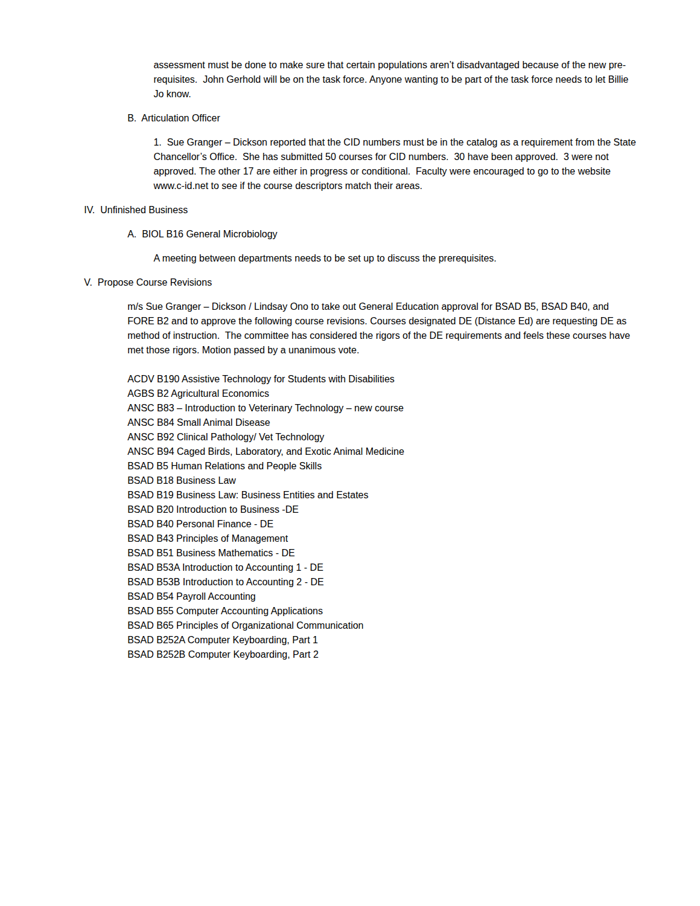assessment must be done to make sure that certain populations aren’t disadvantaged because of the new pre-requisites. John Gerhold will be on the task force. Anyone wanting to be part of the task force needs to let Billie Jo know.
B. Articulation Officer
1. Sue Granger – Dickson reported that the CID numbers must be in the catalog as a requirement from the State Chancellor’s Office. She has submitted 50 courses for CID numbers. 30 have been approved. 3 were not approved. The other 17 are either in progress or conditional. Faculty were encouraged to go to the website www.c-id.net to see if the course descriptors match their areas.
IV. Unfinished Business
A. BIOL B16 General Microbiology
A meeting between departments needs to be set up to discuss the prerequisites.
V. Propose Course Revisions
m/s Sue Granger – Dickson / Lindsay Ono to take out General Education approval for BSAD B5, BSAD B40, and FORE B2 and to approve the following course revisions. Courses designated DE (Distance Ed) are requesting DE as method of instruction. The committee has considered the rigors of the DE requirements and feels these courses have met those rigors. Motion passed by a unanimous vote.
ACDV B190 Assistive Technology for Students with Disabilities
AGBS B2 Agricultural Economics
ANSC B83 – Introduction to Veterinary Technology – new course
ANSC B84 Small Animal Disease
ANSC B92 Clinical Pathology/ Vet Technology
ANSC B94 Caged Birds, Laboratory, and Exotic Animal Medicine
BSAD B5 Human Relations and People Skills
BSAD B18 Business Law
BSAD B19 Business Law: Business Entities and Estates
BSAD B20 Introduction to Business -DE
BSAD B40 Personal Finance - DE
BSAD B43 Principles of Management
BSAD B51 Business Mathematics - DE
BSAD B53A Introduction to Accounting 1 - DE
BSAD B53B Introduction to Accounting 2 - DE
BSAD B54 Payroll Accounting
BSAD B55 Computer Accounting Applications
BSAD B65 Principles of Organizational Communication
BSAD B252A Computer Keyboarding, Part 1
BSAD B252B Computer Keyboarding, Part 2